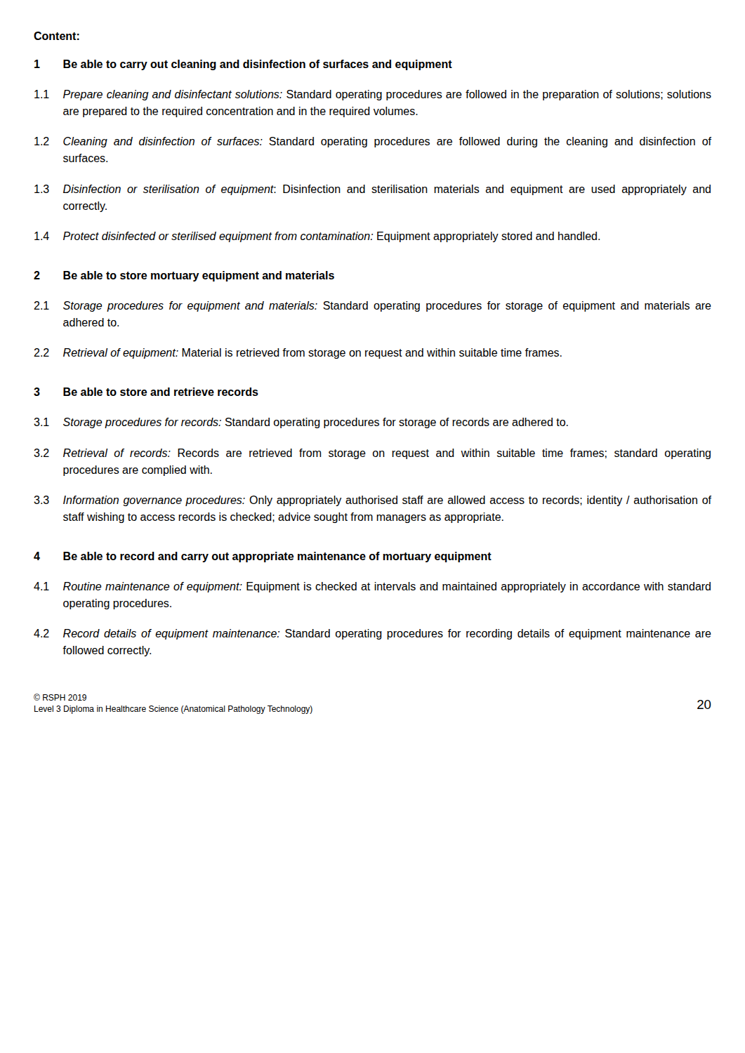Content:
1 Be able to carry out cleaning and disinfection of surfaces and equipment
1.1 Prepare cleaning and disinfectant solutions: Standard operating procedures are followed in the preparation of solutions; solutions are prepared to the required concentration and in the required volumes.
1.2 Cleaning and disinfection of surfaces: Standard operating procedures are followed during the cleaning and disinfection of surfaces.
1.3 Disinfection or sterilisation of equipment: Disinfection and sterilisation materials and equipment are used appropriately and correctly.
1.4 Protect disinfected or sterilised equipment from contamination: Equipment appropriately stored and handled.
2 Be able to store mortuary equipment and materials
2.1 Storage procedures for equipment and materials: Standard operating procedures for storage of equipment and materials are adhered to.
2.2 Retrieval of equipment: Material is retrieved from storage on request and within suitable time frames.
3 Be able to store and retrieve records
3.1 Storage procedures for records: Standard operating procedures for storage of records are adhered to.
3.2 Retrieval of records: Records are retrieved from storage on request and within suitable time frames; standard operating procedures are complied with.
3.3 Information governance procedures: Only appropriately authorised staff are allowed access to records; identity / authorisation of staff wishing to access records is checked; advice sought from managers as appropriate.
4 Be able to record and carry out appropriate maintenance of mortuary equipment
4.1 Routine maintenance of equipment: Equipment is checked at intervals and maintained appropriately in accordance with standard operating procedures.
4.2 Record details of equipment maintenance: Standard operating procedures for recording details of equipment maintenance are followed correctly.
© RSPH 2019
Level 3 Diploma in Healthcare Science (Anatomical Pathology Technology)
20